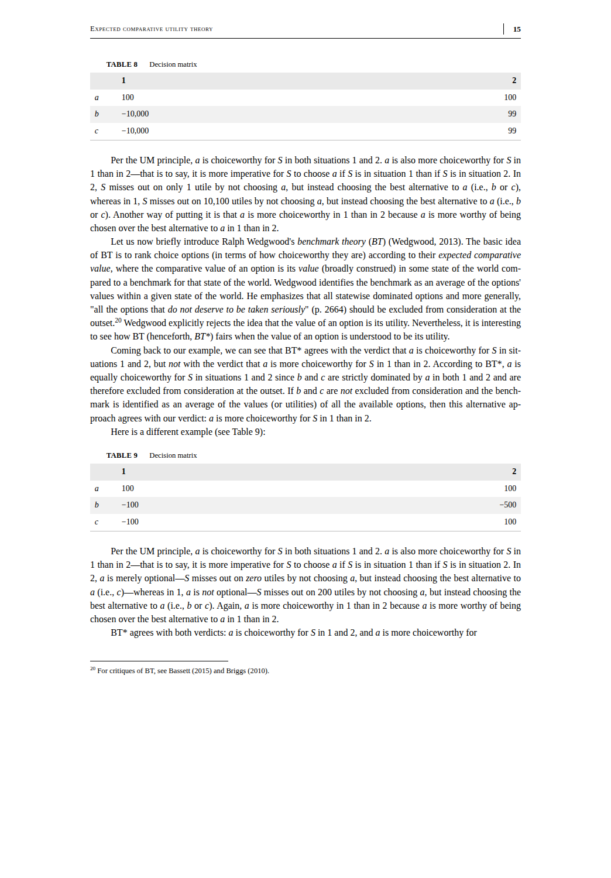Expected comparative utility theory 15
TABLE 8 Decision matrix
| | 1 | 2 |
| --- | --- | --- |
| a | 100 | 100 |
| b | −10,000 | 99 |
| c | −10,000 | 99 |
Per the UM principle, a is choiceworthy for S in both situations 1 and 2. a is also more choiceworthy for S in 1 than in 2—that is to say, it is more imperative for S to choose a if S is in situation 1 than if S is in situation 2. In 2, S misses out on only 1 utile by not choosing a, but instead choosing the best alternative to a (i.e., b or c), whereas in 1, S misses out on 10,100 utiles by not choosing a, but instead choosing the best alternative to a (i.e., b or c). Another way of putting it is that a is more choiceworthy in 1 than in 2 because a is more worthy of being chosen over the best alternative to a in 1 than in 2.
Let us now briefly introduce Ralph Wedgwood's benchmark theory (BT) (Wedgwood, 2013). The basic idea of BT is to rank choice options (in terms of how choiceworthy they are) according to their expected comparative value, where the comparative value of an option is its value (broadly construed) in some state of the world compared to a benchmark for that state of the world. Wedgwood identifies the benchmark as an average of the options' values within a given state of the world. He emphasizes that all statewise dominated options and more generally, "all the options that do not deserve to be taken seriously" (p. 2664) should be excluded from consideration at the outset.20 Wedgwood explicitly rejects the idea that the value of an option is its utility. Nevertheless, it is interesting to see how BT (henceforth, BT*) fairs when the value of an option is understood to be its utility.
Coming back to our example, we can see that BT* agrees with the verdict that a is choiceworthy for S in situations 1 and 2, but not with the verdict that a is more choiceworthy for S in 1 than in 2. According to BT*, a is equally choiceworthy for S in situations 1 and 2 since b and c are strictly dominated by a in both 1 and 2 and are therefore excluded from consideration at the outset. If b and c are not excluded from consideration and the benchmark is identified as an average of the values (or utilities) of all the available options, then this alternative approach agrees with our verdict: a is more choiceworthy for S in 1 than in 2.
Here is a different example (see Table 9):
TABLE 9 Decision matrix
| | 1 | 2 |
| --- | --- | --- |
| a | 100 | 100 |
| b | −100 | −500 |
| c | −100 | 100 |
Per the UM principle, a is choiceworthy for S in both situations 1 and 2. a is also more choiceworthy for S in 1 than in 2—that is to say, it is more imperative for S to choose a if S is in situation 1 than if S is in situation 2. In 2, a is merely optional—S misses out on zero utiles by not choosing a, but instead choosing the best alternative to a (i.e., c)—whereas in 1, a is not optional—S misses out on 200 utiles by not choosing a, but instead choosing the best alternative to a (i.e., b or c). Again, a is more choiceworthy in 1 than in 2 because a is more worthy of being chosen over the best alternative to a in 1 than in 2.
BT* agrees with both verdicts: a is choiceworthy for S in 1 and 2, and a is more choiceworthy for
20 For critiques of BT, see Bassett (2015) and Briggs (2010).